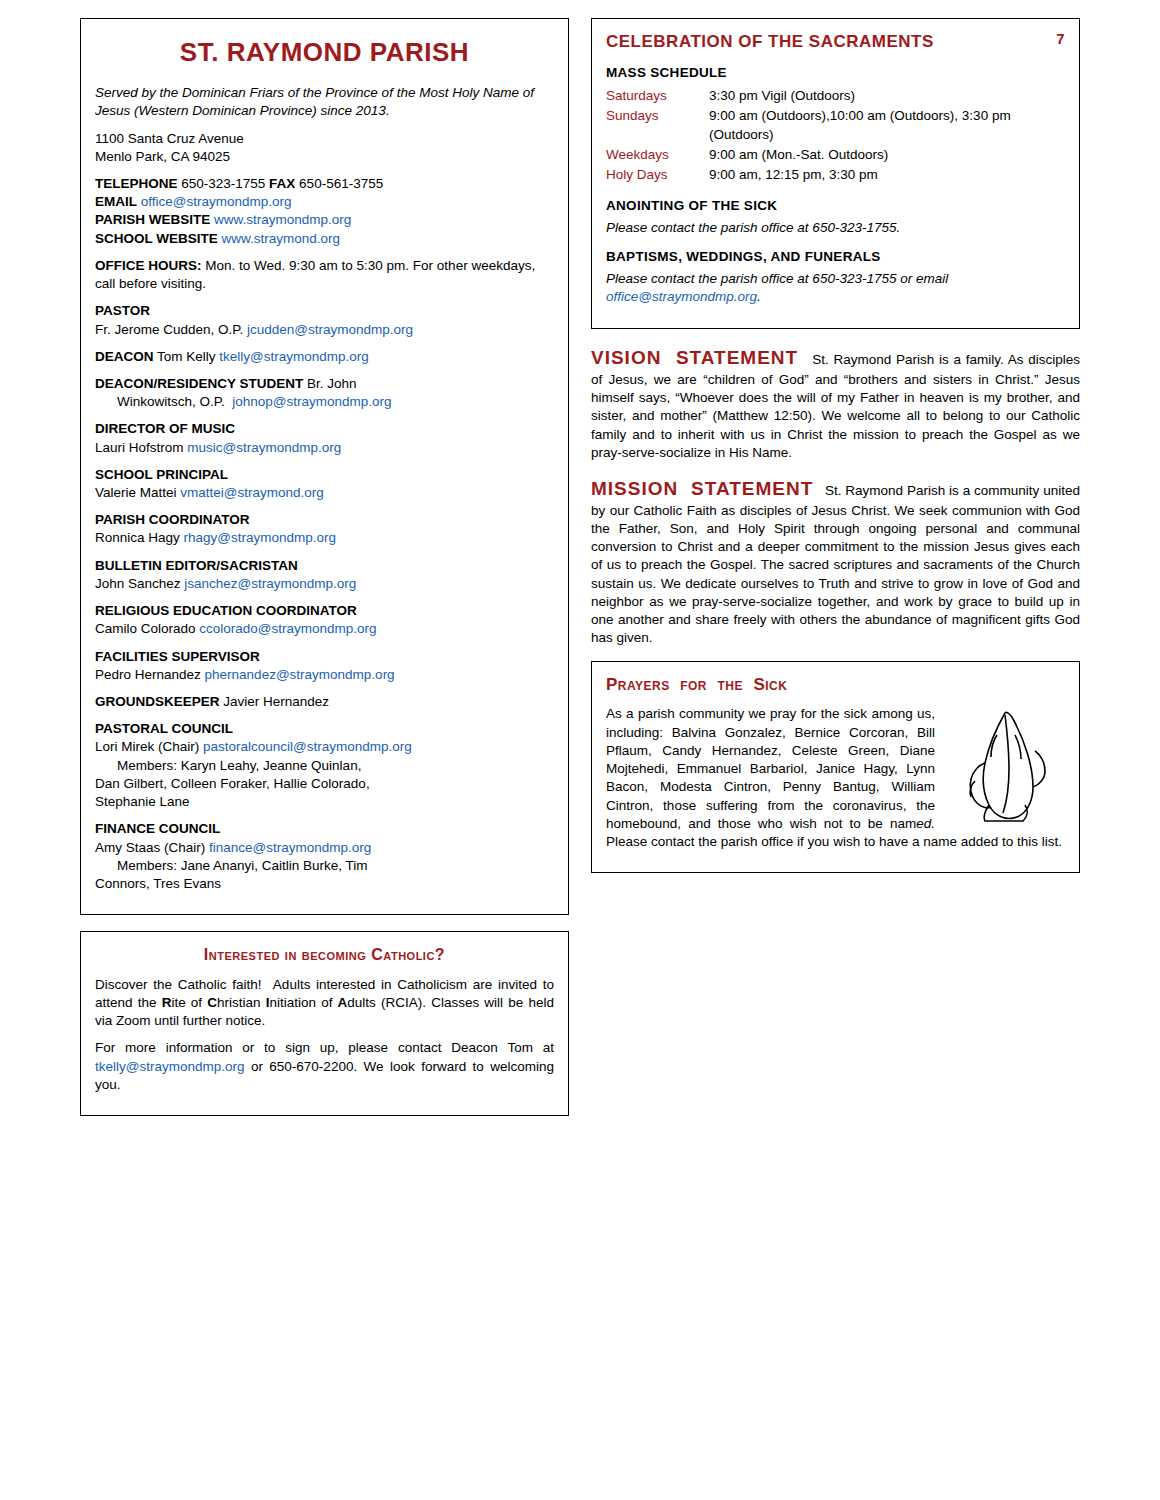ST. RAYMOND PARISH
Served by the Dominican Friars of the Province of the Most Holy Name of Jesus (Western Dominican Province) since 2013.
1100 Santa Cruz Avenue
Menlo Park, CA 94025
TELEPHONE 650-323-1755 FAX 650-561-3755
EMAIL office@straymondmp.org
PARISH WEBSITE www.straymondmp.org
SCHOOL WEBSITE www.straymond.org
OFFICE HOURS: Mon. to Wed. 9:30 am to 5:30 pm. For other weekdays, call before visiting.
PASTOR
Fr. Jerome Cudden, O.P. jcudden@straymondmp.org
DEACON Tom Kelly tkelly@straymondmp.org
DEACON/RESIDENCY STUDENT Br. John
Winkowitsch, O.P. johnop@straymondmp.org
DIRECTOR OF MUSIC
Lauri Hofstrom music@straymondmp.org
SCHOOL PRINCIPAL
Valerie Mattei vmattei@straymond.org
PARISH COORDINATOR
Ronnica Hagy rhagy@straymondmp.org
BULLETIN EDITOR/SACRISTAN
John Sanchez jsanchez@straymondmp.org
RELIGIOUS EDUCATION COORDINATOR
Camilo Colorado ccolorado@straymondmp.org
FACILITIES SUPERVISOR
Pedro Hernandez phernandez@straymondmp.org
GROUNDSKEEPER Javier Hernandez
PASTORAL COUNCIL
Lori Mirek (Chair) pastoralcouncil@straymondmp.org
Members: Karyn Leahy, Jeanne Quinlan,
Dan Gilbert, Colleen Foraker, Hallie Colorado,
Stephanie Lane
FINANCE COUNCIL
Amy Staas (Chair) finance@straymondmp.org
Members: Jane Ananyi, Caitlin Burke, Tim
Connors, Tres Evans
Interested in becoming Catholic?
Discover the Catholic faith! Adults interested in Catholicism are invited to attend the Rite of Christian Initiation of Adults (RCIA). Classes will be held via Zoom until further notice.
For more information or to sign up, please contact Deacon Tom at tkelly@straymondmp.org or 650-670-2200. We look forward to welcoming you.
CELEBRATION OF THE SACRAMENTS 7
MASS SCHEDULE
| Saturdays | 3:30 pm Vigil (Outdoors) |
| Sundays | 9:00 am (Outdoors),10:00 am (Outdoors), 3:30 pm (Outdoors) |
| Weekdays | 9:00 am (Mon.-Sat. Outdoors) |
| Holy Days | 9:00 am, 12:15 pm, 3:30 pm |
ANOINTING OF THE SICK
Please contact the parish office at 650-323-1755.
BAPTISMS, WEDDINGS, AND FUNERALS
Please contact the parish office at 650-323-1755 or email office@straymondmp.org.
VISION STATEMENT St. Raymond Parish is a family. As disciples of Jesus, we are “children of God” and “brothers and sisters in Christ.” Jesus himself says, “Whoever does the will of my Father in heaven is my brother, and sister, and mother” (Matthew 12:50). We welcome all to belong to our Catholic family and to inherit with us in Christ the mission to preach the Gospel as we pray-serve-socialize in His Name.
MISSION STATEMENT St. Raymond Parish is a community united by our Catholic Faith as disciples of Jesus Christ. We seek communion with God the Father, Son, and Holy Spirit through ongoing personal and communal conversion to Christ and a deeper commitment to the mission Jesus gives each of us to preach the Gospel. The sacred scriptures and sacraments of the Church sustain us. We dedicate ourselves to Truth and strive to grow in love of God and neighbor as we pray-serve-socialize together, and work by grace to build up in one another and share freely with others the abundance of magnificent gifts God has given.
Prayers for the Sick
As a parish community we pray for the sick among us, including: Balvina Gonzalez, Bernice Corcoran, Bill Pflaum, Candy Hernandez, Celeste Green, Diane Mojtehedi, Emmanuel Barbariol, Janice Hagy, Lynn Bacon, Modesta Cintron, Penny Bantug, William Cintron, those suffering from the coronavirus, the homebound, and those who wish not to be named. Please contact the parish office if you wish to have a name added to this list.